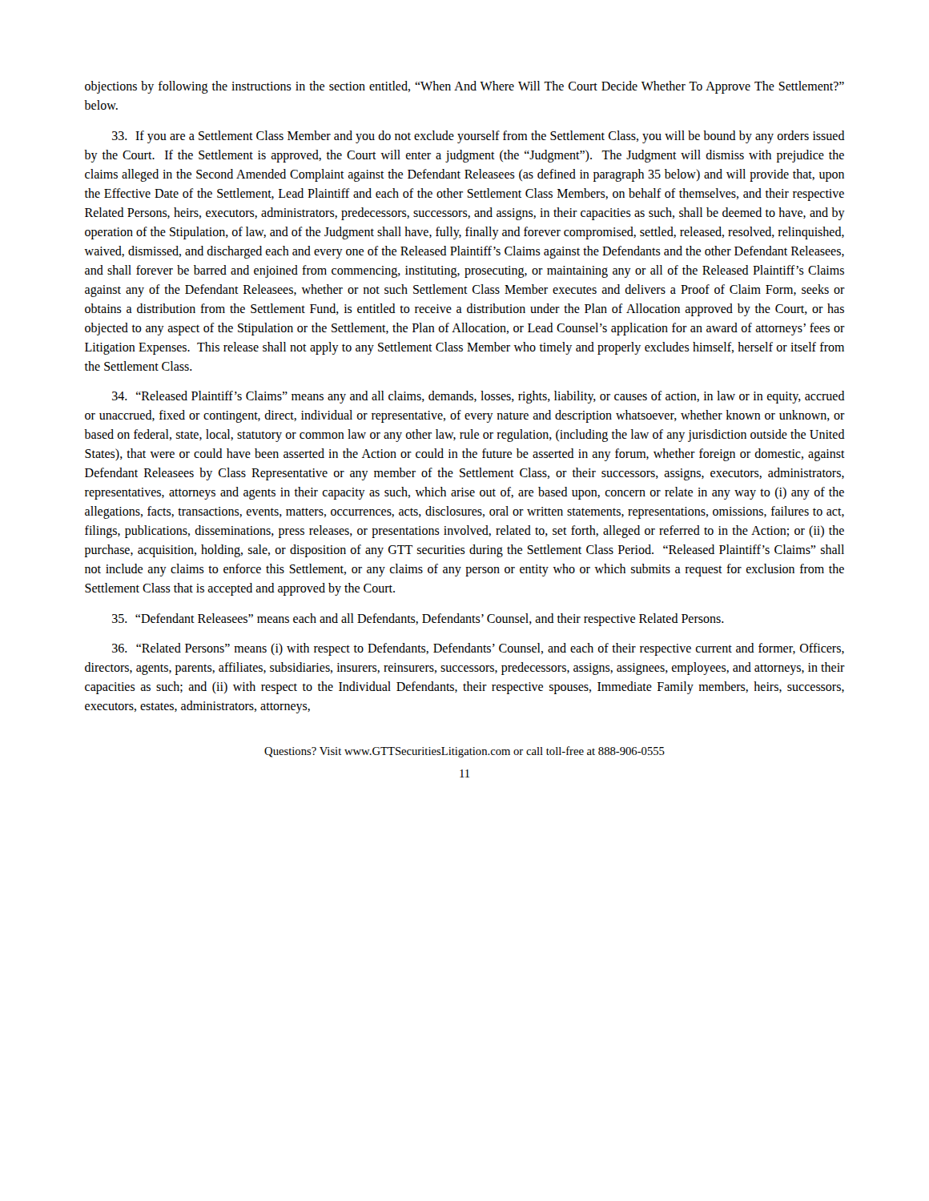objections by following the instructions in the section entitled, “When And Where Will The Court Decide Whether To Approve The Settlement?” below.
33. If you are a Settlement Class Member and you do not exclude yourself from the Settlement Class, you will be bound by any orders issued by the Court. If the Settlement is approved, the Court will enter a judgment (the “Judgment”). The Judgment will dismiss with prejudice the claims alleged in the Second Amended Complaint against the Defendant Releasees (as defined in paragraph 35 below) and will provide that, upon the Effective Date of the Settlement, Lead Plaintiff and each of the other Settlement Class Members, on behalf of themselves, and their respective Related Persons, heirs, executors, administrators, predecessors, successors, and assigns, in their capacities as such, shall be deemed to have, and by operation of the Stipulation, of law, and of the Judgment shall have, fully, finally and forever compromised, settled, released, resolved, relinquished, waived, dismissed, and discharged each and every one of the Released Plaintiff’s Claims against the Defendants and the other Defendant Releasees, and shall forever be barred and enjoined from commencing, instituting, prosecuting, or maintaining any or all of the Released Plaintiff’s Claims against any of the Defendant Releasees, whether or not such Settlement Class Member executes and delivers a Proof of Claim Form, seeks or obtains a distribution from the Settlement Fund, is entitled to receive a distribution under the Plan of Allocation approved by the Court, or has objected to any aspect of the Stipulation or the Settlement, the Plan of Allocation, or Lead Counsel’s application for an award of attorneys’ fees or Litigation Expenses. This release shall not apply to any Settlement Class Member who timely and properly excludes himself, herself or itself from the Settlement Class.
34. “Released Plaintiff’s Claims” means any and all claims, demands, losses, rights, liability, or causes of action, in law or in equity, accrued or unaccrued, fixed or contingent, direct, individual or representative, of every nature and description whatsoever, whether known or unknown, or based on federal, state, local, statutory or common law or any other law, rule or regulation, (including the law of any jurisdiction outside the United States), that were or could have been asserted in the Action or could in the future be asserted in any forum, whether foreign or domestic, against Defendant Releasees by Class Representative or any member of the Settlement Class, or their successors, assigns, executors, administrators, representatives, attorneys and agents in their capacity as such, which arise out of, are based upon, concern or relate in any way to (i) any of the allegations, facts, transactions, events, matters, occurrences, acts, disclosures, oral or written statements, representations, omissions, failures to act, filings, publications, disseminations, press releases, or presentations involved, related to, set forth, alleged or referred to in the Action; or (ii) the purchase, acquisition, holding, sale, or disposition of any GTT securities during the Settlement Class Period. “Released Plaintiff’s Claims” shall not include any claims to enforce this Settlement, or any claims of any person or entity who or which submits a request for exclusion from the Settlement Class that is accepted and approved by the Court.
35. “Defendant Releasees” means each and all Defendants, Defendants’ Counsel, and their respective Related Persons.
36. “Related Persons” means (i) with respect to Defendants, Defendants’ Counsel, and each of their respective current and former, Officers, directors, agents, parents, affiliates, subsidiaries, insurers, reinsurers, successors, predecessors, assigns, assignees, employees, and attorneys, in their capacities as such; and (ii) with respect to the Individual Defendants, their respective spouses, Immediate Family members, heirs, successors, executors, estates, administrators, attorneys,
Questions? Visit www.GTTSecuritiesLitigation.com or call toll-free at 888-906-0555
11